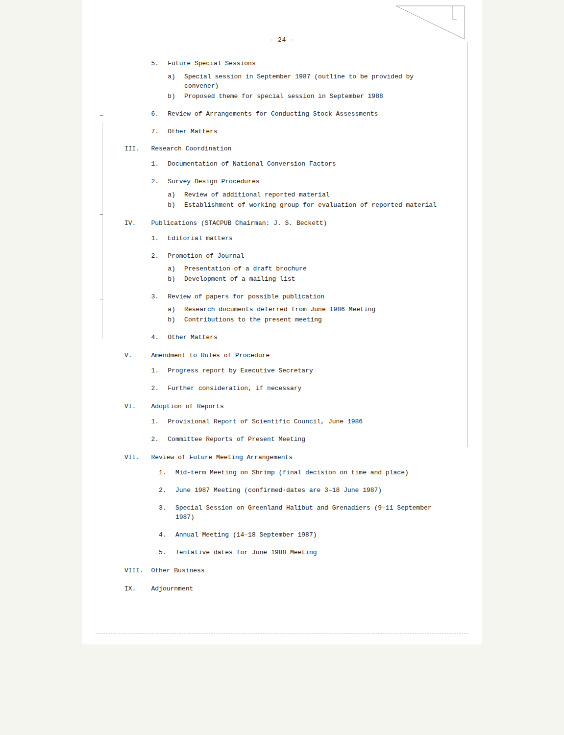- 24 -
5. Future Special Sessions
a) Special session in September 1987 (outline to be provided by convener)
b) Proposed theme for special session in September 1988
6. Review of Arrangements for Conducting Stock Assessments
7. Other Matters
III.
Research Coordination
1. Documentation of National Conversion Factors
2. Survey Design Procedures
a) Review of additional reported material
b) Establishment of working group for evaluation of reported material
IV.
Publications (STACPUB Chairman: J. S. Beckett)
1. Editorial matters
2. Promotion of Journal
a) Presentation of a draft brochure
b) Development of a mailing list
3. Review of papers for possible publication
a) Research documents deferred from June 1986 Meeting
b) Contributions to the present meeting
4. Other Matters
V.
Amendment to Rules of Procedure
1. Progress report by Executive Secretary
2. Further consideration, if necessary
VI.
Adoption of Reports
1. Provisional Report of Scientific Council, June 1986
2. Committee Reports of Present Meeting
VII.
Review of Future Meeting Arrangements
1. Mid-term Meeting on Shrimp (final decision on time and place)
2. June 1987 Meeting (confirmed·dates are 3–18 June 1987)
3. Special Session on Greenland Halibut and Grenadiers (9–11 September 1987)
4. Annual Meeting (14–18 September 1987)
5. Tentative dates for June 1988 Meeting
VIII. Other Business
IX. Adjournment